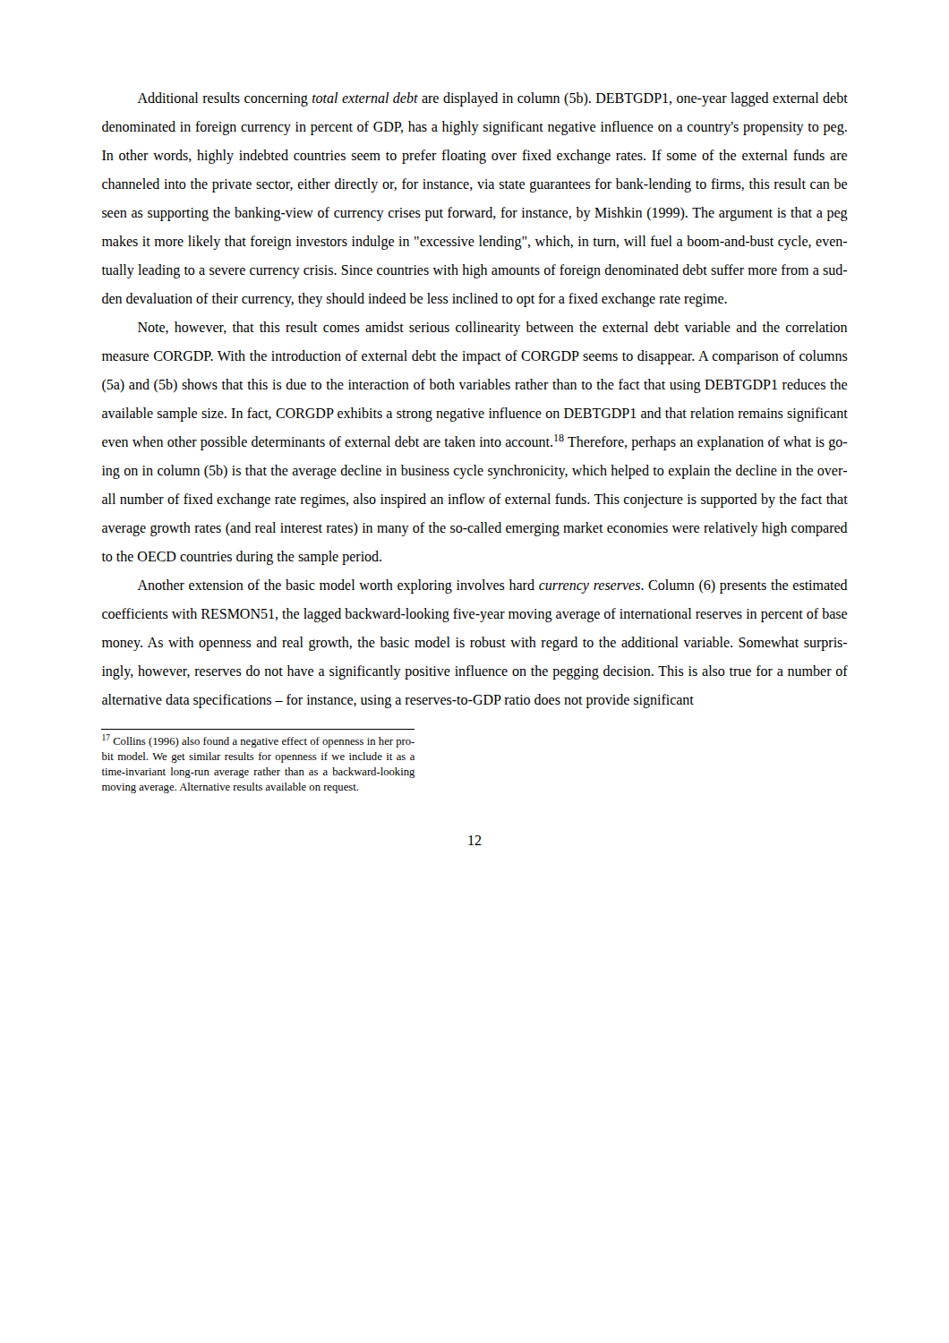Additional results concerning total external debt are displayed in column (5b). DEBTGDP1, one-year lagged external debt denominated in foreign currency in percent of GDP, has a highly significant negative influence on a country's propensity to peg. In other words, highly indebted countries seem to prefer floating over fixed exchange rates. If some of the external funds are channeled into the private sector, either directly or, for instance, via state guarantees for bank-lending to firms, this result can be seen as supporting the banking-view of currency crises put forward, for instance, by Mishkin (1999). The argument is that a peg makes it more likely that foreign investors indulge in "excessive lending", which, in turn, will fuel a boom-and-bust cycle, eventually leading to a severe currency crisis. Since countries with high amounts of foreign denominated debt suffer more from a sudden devaluation of their currency, they should indeed be less inclined to opt for a fixed exchange rate regime.
Note, however, that this result comes amidst serious collinearity between the external debt variable and the correlation measure CORGDP. With the introduction of external debt the impact of CORGDP seems to disappear. A comparison of columns (5a) and (5b) shows that this is due to the interaction of both variables rather than to the fact that using DEBTGDP1 reduces the available sample size. In fact, CORGDP exhibits a strong negative influence on DEBTGDP1 and that relation remains significant even when other possible determinants of external debt are taken into account.18 Therefore, perhaps an explanation of what is going on in column (5b) is that the average decline in business cycle synchronicity, which helped to explain the decline in the overall number of fixed exchange rate regimes, also inspired an inflow of external funds. This conjecture is supported by the fact that average growth rates (and real interest rates) in many of the so-called emerging market economies were relatively high compared to the OECD countries during the sample period.
Another extension of the basic model worth exploring involves hard currency reserves. Column (6) presents the estimated coefficients with RESMON51, the lagged backward-looking five-year moving average of international reserves in percent of base money. As with openness and real growth, the basic model is robust with regard to the additional variable. Somewhat surprisingly, however, reserves do not have a significantly positive influence on the pegging decision. This is also true for a number of alternative data specifications – for instance, using a reserves-to-GDP ratio does not provide significant
17 Collins (1996) also found a negative effect of openness in her probit model. We get similar results for openness if we include it as a time-invariant long-run average rather than as a backward-looking moving average. Alternative results available on request.
12